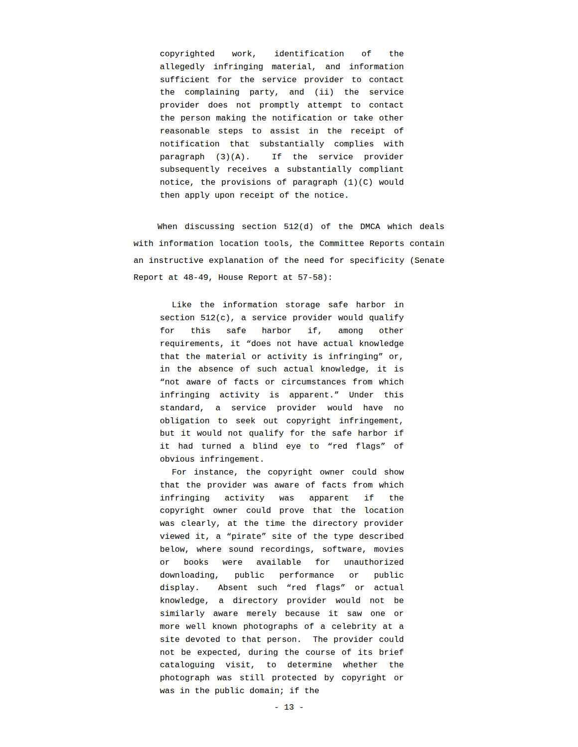copyrighted work, identification of the allegedly infringing material, and information sufficient for the service provider to contact the complaining party, and (ii) the service provider does not promptly attempt to contact the person making the notification or take other reasonable steps to assist in the receipt of notification that substantially complies with paragraph (3)(A). If the service provider subsequently receives a substantially compliant notice, the provisions of paragraph (1)(C) would then apply upon receipt of the notice.
When discussing section 512(d) of the DMCA which deals with information location tools, the Committee Reports contain an instructive explanation of the need for specificity (Senate Report at 48-49, House Report at 57-58):
Like the information storage safe harbor in section 512(c), a service provider would qualify for this safe harbor if, among other requirements, it “does not have actual knowledge that the material or activity is infringing” or, in the absence of such actual knowledge, it is “not aware of facts or circumstances from which infringing activity is apparent.” Under this standard, a service provider would have no obligation to seek out copyright infringement, but it would not qualify for the safe harbor if it had turned a blind eye to “red flags” of obvious infringement.
For instance, the copyright owner could show that the provider was aware of facts from which infringing activity was apparent if the copyright owner could prove that the location was clearly, at the time the directory provider viewed it, a “pirate” site of the type described below, where sound recordings, software, movies or books were available for unauthorized downloading, public performance or public display. Absent such “red flags” or actual knowledge, a directory provider would not be similarly aware merely because it saw one or more well known photographs of a celebrity at a site devoted to that person. The provider could not be expected, during the course of its brief cataloguing visit, to determine whether the photograph was still protected by copyright or was in the public domain; if the
- 13 -